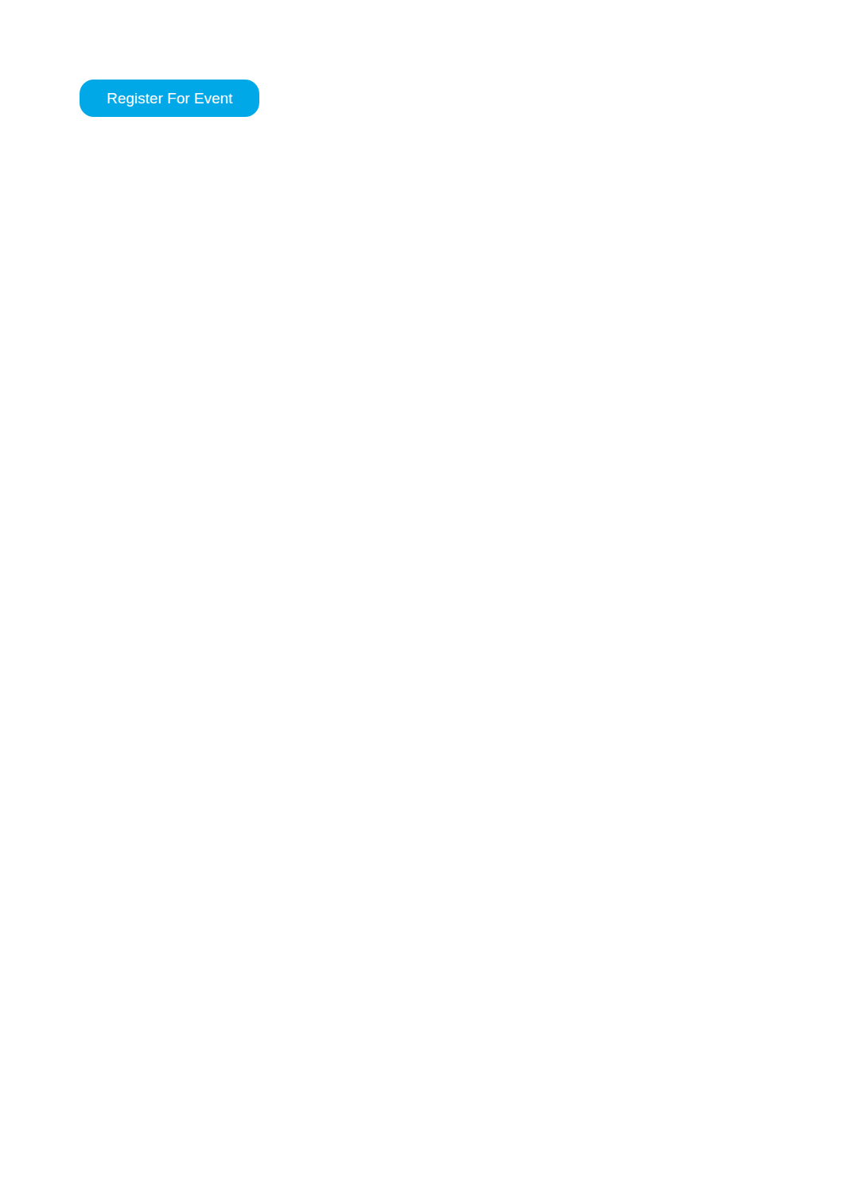Register For Event